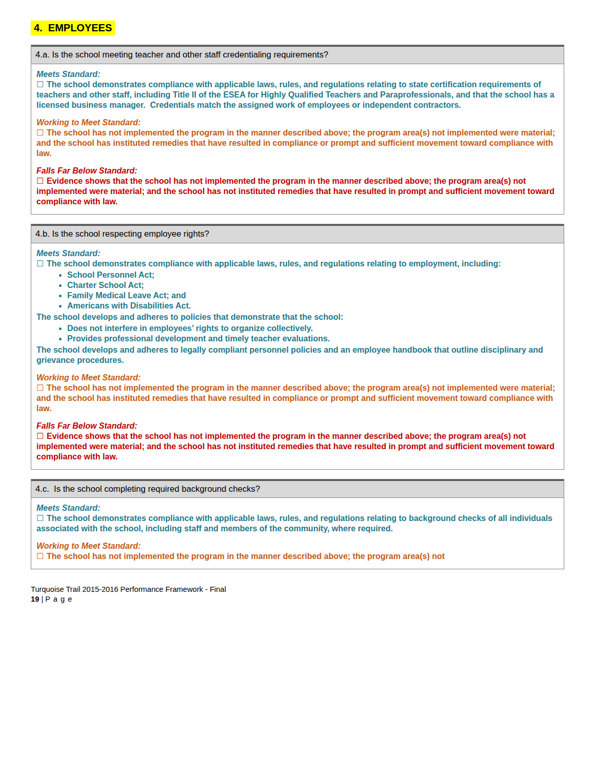4. EMPLOYEES
4.a. Is the school meeting teacher and other staff credentialing requirements?
Meets Standard:
The school demonstrates compliance with applicable laws, rules, and regulations relating to state certification requirements of teachers and other staff, including Title II of the ESEA for Highly Qualified Teachers and Paraprofessionals, and that the school has a licensed business manager. Credentials match the assigned work of employees or independent contractors.
Working to Meet Standard:
The school has not implemented the program in the manner described above; the program area(s) not implemented were material; and the school has instituted remedies that have resulted in compliance or prompt and sufficient movement toward compliance with law.
Falls Far Below Standard:
Evidence shows that the school has not implemented the program in the manner described above; the program area(s) not implemented were material; and the school has not instituted remedies that have resulted in prompt and sufficient movement toward compliance with law.
4.b. Is the school respecting employee rights?
Meets Standard:
The school demonstrates compliance with applicable laws, rules, and regulations relating to employment, including:
School Personnel Act;
Charter School Act;
Family Medical Leave Act; and
Americans with Disabilities Act.
The school develops and adheres to policies that demonstrate that the school:
Does not interfere in employees’ rights to organize collectively.
Provides professional development and timely teacher evaluations.
The school develops and adheres to legally compliant personnel policies and an employee handbook that outline disciplinary and grievance procedures.
Working to Meet Standard:
The school has not implemented the program in the manner described above; the program area(s) not implemented were material; and the school has instituted remedies that have resulted in compliance or prompt and sufficient movement toward compliance with law.
Falls Far Below Standard:
Evidence shows that the school has not implemented the program in the manner described above; the program area(s) not implemented were material; and the school has not instituted remedies that have resulted in prompt and sufficient movement toward compliance with law.
4.c. Is the school completing required background checks?
Meets Standard:
The school demonstrates compliance with applicable laws, rules, and regulations relating to background checks of all individuals associated with the school, including staff and members of the community, where required.
Working to Meet Standard:
The school has not implemented the program in the manner described above; the program area(s) not
Turquoise Trail 2015-2016 Performance Framework - Final
19 | P a g e